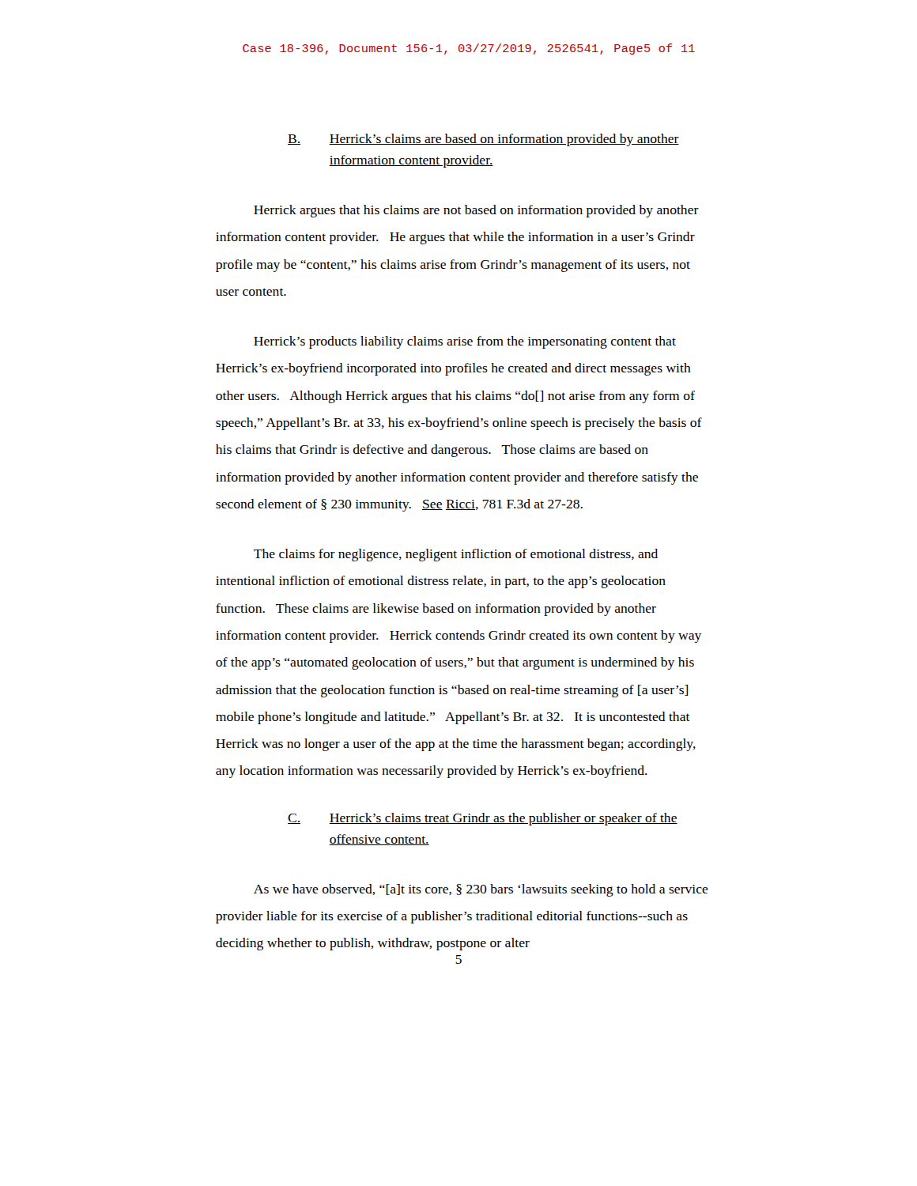Case 18-396, Document 156-1, 03/27/2019, 2526541, Page5 of 11
B. Herrick’s claims are based on information provided by another information content provider.
Herrick argues that his claims are not based on information provided by another information content provider. He argues that while the information in a user’s Grindr profile may be “content,” his claims arise from Grindr’s management of its users, not user content.
Herrick’s products liability claims arise from the impersonating content that Herrick’s ex-boyfriend incorporated into profiles he created and direct messages with other users. Although Herrick argues that his claims “do[] not arise from any form of speech,” Appellant’s Br. at 33, his ex-boyfriend’s online speech is precisely the basis of his claims that Grindr is defective and dangerous. Those claims are based on information provided by another information content provider and therefore satisfy the second element of § 230 immunity. See Ricci, 781 F.3d at 27-28.
The claims for negligence, negligent infliction of emotional distress, and intentional infliction of emotional distress relate, in part, to the app’s geolocation function. These claims are likewise based on information provided by another information content provider. Herrick contends Grindr created its own content by way of the app’s “automated geolocation of users,” but that argument is undermined by his admission that the geolocation function is “based on real-time streaming of [a user’s] mobile phone’s longitude and latitude.” Appellant’s Br. at 32. It is uncontested that Herrick was no longer a user of the app at the time the harassment began; accordingly, any location information was necessarily provided by Herrick’s ex-boyfriend.
C. Herrick’s claims treat Grindr as the publisher or speaker of the offensive content.
As we have observed, “[a]t its core, § 230 bars ‘lawsuits seeking to hold a service provider liable for its exercise of a publisher’s traditional editorial functions--such as deciding whether to publish, withdraw, postpone or alter
5